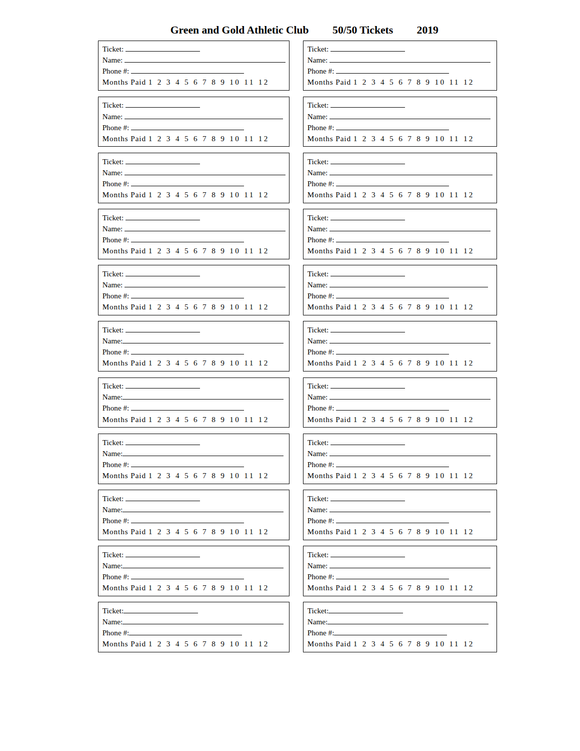Green and Gold Athletic Club 50/50 Tickets 2019
Ticket:
Name:
Phone #:
Months Paid 1 2 3 4 5 6 7 8 9 10 11 12
Ticket:
Name:
Phone #:
Months Paid 1 2 3 4 5 6 7 8 9 10 11 12
Ticket:
Name:
Phone #:
Months Paid 1 2 3 4 5 6 7 8 9 10 11 12
Ticket:
Name:
Phone #:
Months Paid 1 2 3 4 5 6 7 8 9 10 11 12
Ticket:
Name:
Phone #:
Months Paid 1 2 3 4 5 6 7 8 9 10 11 12
Ticket:
Name:
Phone #:
Months Paid 1 2 3 4 5 6 7 8 9 10 11 12
Ticket:
Name:
Phone #:
Months Paid 1 2 3 4 5 6 7 8 9 10 11 12
Ticket:
Name:
Phone #:
Months Paid 1 2 3 4 5 6 7 8 9 10 11 12
Ticket:
Name:
Phone #:
Months Paid 1 2 3 4 5 6 7 8 9 10 11 12
Ticket:
Name:
Phone #:
Months Paid 1 2 3 4 5 6 7 8 9 10 11 12
Ticket:
Name:
Phone #:
Months Paid 1 2 3 4 5 6 7 8 9 10 11 12
Ticket:
Name:
Phone #:
Months Paid 1 2 3 4 5 6 7 8 9 10 11 12
Ticket:
Name:
Phone #:
Months Paid 1 2 3 4 5 6 7 8 9 10 11 12
Ticket:
Name:
Phone #:
Months Paid 1 2 3 4 5 6 7 8 9 10 11 12
Ticket:
Name:
Phone #:
Months Paid 1 2 3 4 5 6 7 8 9 10 11 12
Ticket:
Name:
Phone #:
Months Paid 1 2 3 4 5 6 7 8 9 10 11 12
Ticket:
Name:
Phone #:
Months Paid 1 2 3 4 5 6 7 8 9 10 11 12
Ticket:
Name:
Phone #:
Months Paid 1 2 3 4 5 6 7 8 9 10 11 12
Ticket:
Name:
Phone #:
Months Paid 1 2 3 4 5 6 7 8 9 10 11 12
Ticket:
Name:
Phone #:
Months Paid 1 2 3 4 5 6 7 8 9 10 11 12
Ticket:
Name:
Phone #:
Months Paid 1 2 3 4 5 6 7 8 9 10 11 12
Ticket:
Name:
Phone #:
Months Paid 1 2 3 4 5 6 7 8 9 10 11 12